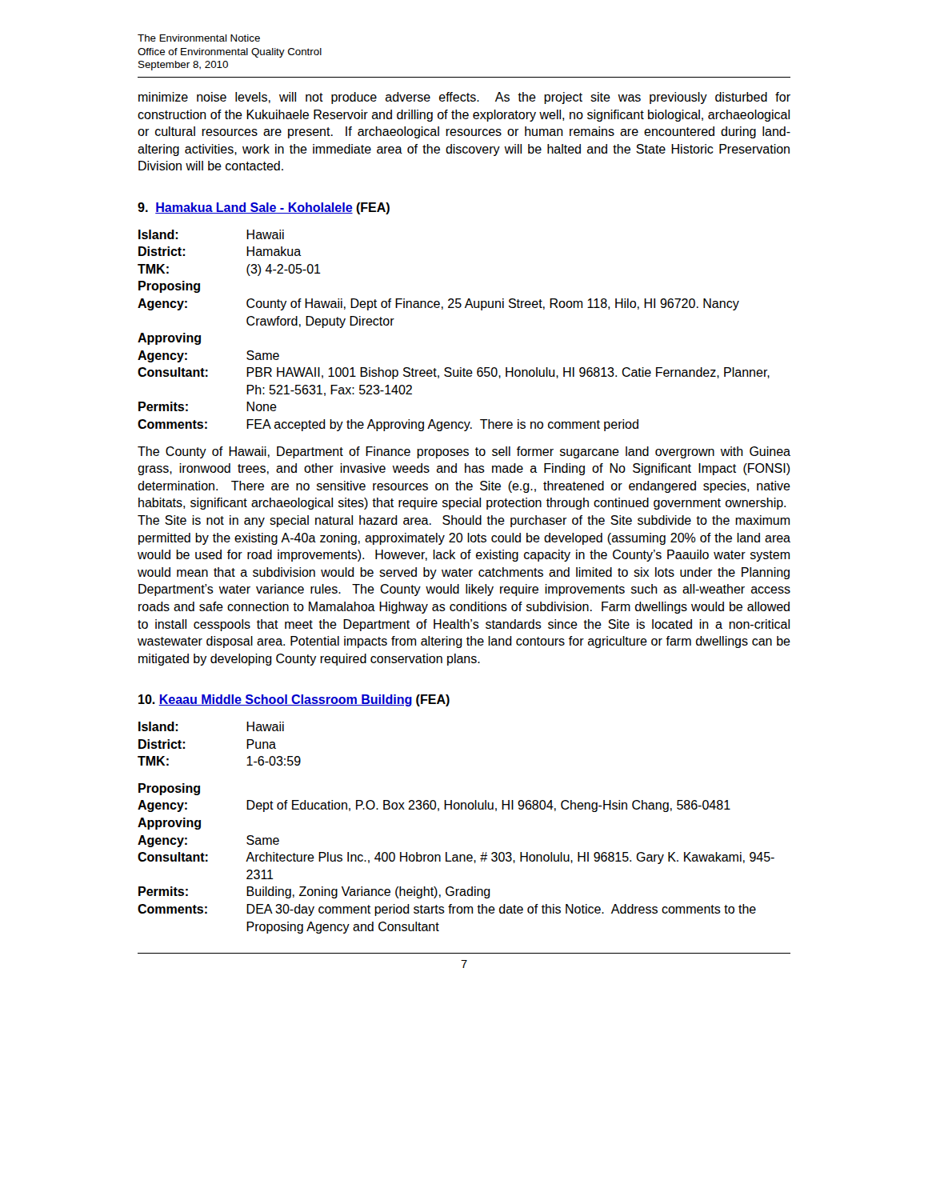The Environmental Notice
Office of Environmental Quality Control
September 8, 2010
minimize noise levels, will not produce adverse effects. As the project site was previously disturbed for construction of the Kukuihaele Reservoir and drilling of the exploratory well, no significant biological, archaeological or cultural resources are present. If archaeological resources or human remains are encountered during land-altering activities, work in the immediate area of the discovery will be halted and the State Historic Preservation Division will be contacted.
9. Hamakua Land Sale - Koholalele (FEA)
| Island: | Hawaii |
| District: | Hamakua |
| TMK: | (3) 4-2-05-01 |
| Proposing | |
| Agency: | County of Hawaii, Dept of Finance, 25 Aupuni Street, Room 118, Hilo, HI 96720. Nancy Crawford, Deputy Director |
| Approving | |
| Agency: | Same |
| Consultant: | PBR HAWAII, 1001 Bishop Street, Suite 650, Honolulu, HI 96813. Catie Fernandez, Planner, Ph: 521-5631, Fax: 523-1402 |
| Permits: | None |
| Comments: | FEA accepted by the Approving Agency. There is no comment period |
The County of Hawaii, Department of Finance proposes to sell former sugarcane land overgrown with Guinea grass, ironwood trees, and other invasive weeds and has made a Finding of No Significant Impact (FONSI) determination. There are no sensitive resources on the Site (e.g., threatened or endangered species, native habitats, significant archaeological sites) that require special protection through continued government ownership. The Site is not in any special natural hazard area. Should the purchaser of the Site subdivide to the maximum permitted by the existing A-40a zoning, approximately 20 lots could be developed (assuming 20% of the land area would be used for road improvements). However, lack of existing capacity in the County’s Paauilo water system would mean that a subdivision would be served by water catchments and limited to six lots under the Planning Department’s water variance rules. The County would likely require improvements such as all-weather access roads and safe connection to Mamalahoa Highway as conditions of subdivision. Farm dwellings would be allowed to install cesspools that meet the Department of Health’s standards since the Site is located in a non-critical wastewater disposal area. Potential impacts from altering the land contours for agriculture or farm dwellings can be mitigated by developing County required conservation plans.
10. Keaau Middle School Classroom Building (FEA)
| Island: | Hawaii |
| District: | Puna |
| TMK: | 1-6-03:59 |
| Proposing | |
| Agency: | Dept of Education, P.O. Box 2360, Honolulu, HI 96804, Cheng-Hsin Chang, 586-0481 |
| Approving | |
| Agency: | Same |
| Consultant: | Architecture Plus Inc., 400 Hobron Lane, # 303, Honolulu, HI 96815. Gary K. Kawakami, 945-2311 |
| Permits: | Building, Zoning Variance (height), Grading |
| Comments: | DEA 30-day comment period starts from the date of this Notice. Address comments to the Proposing Agency and Consultant |
7